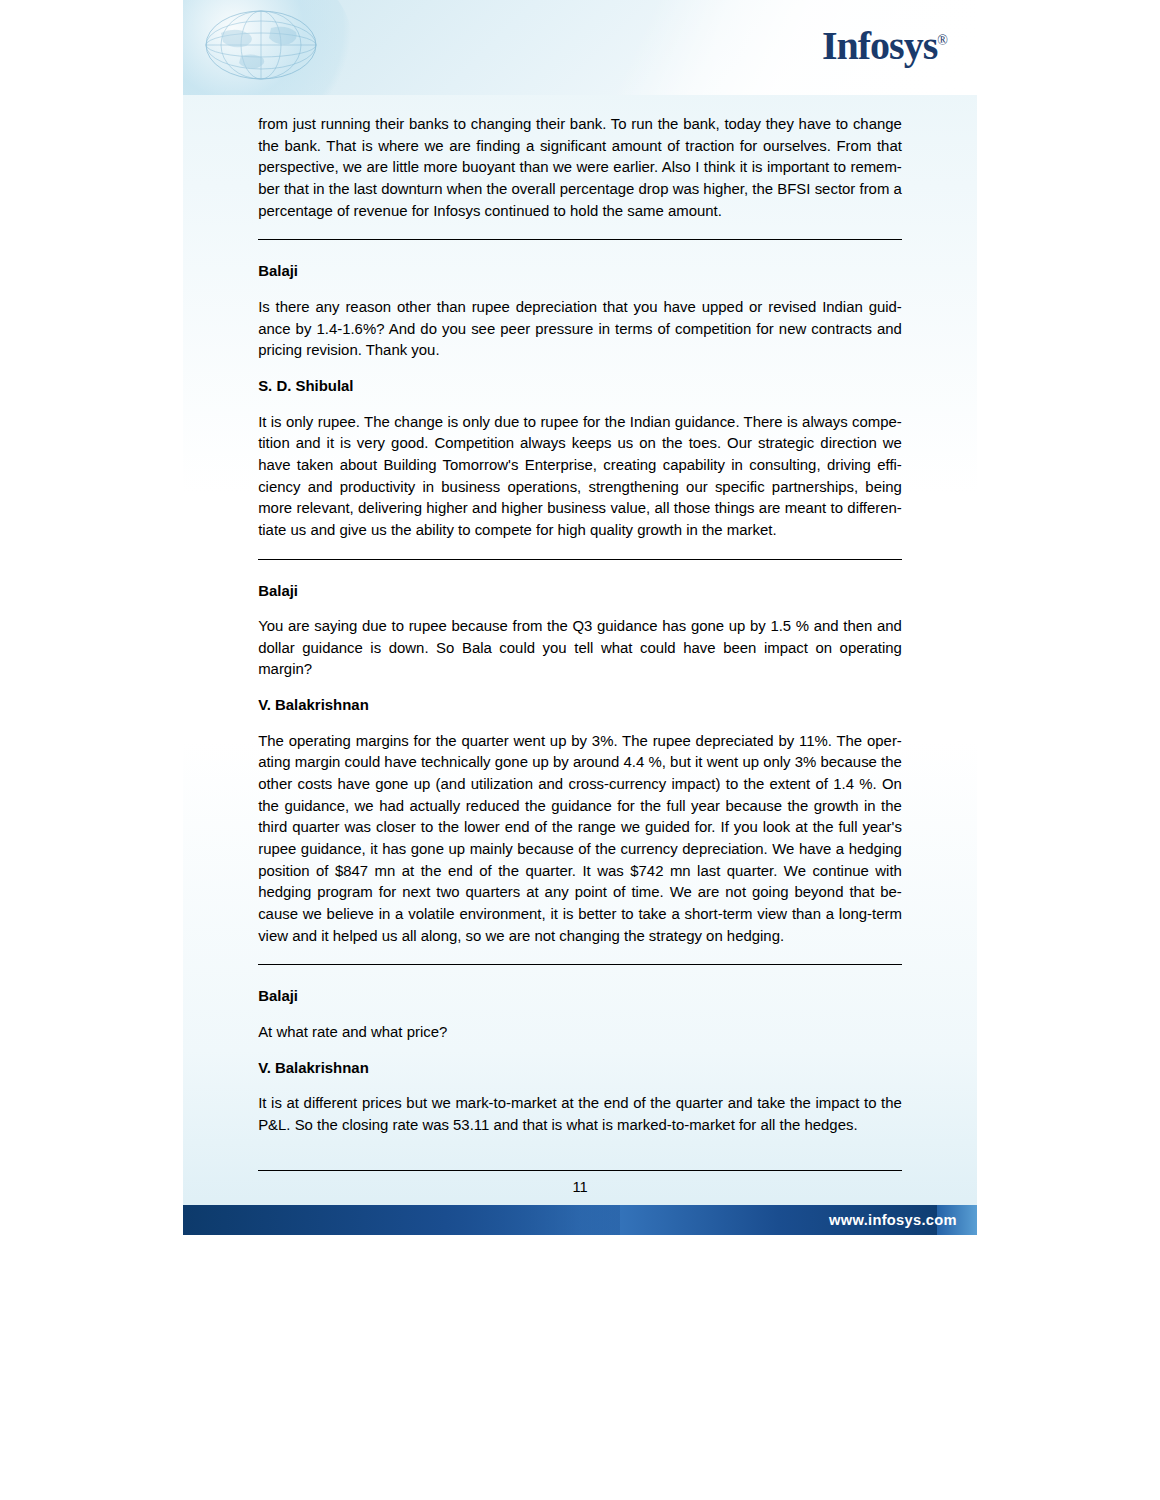Infosys®
from just running their banks to changing their bank. To run the bank, today they have to change the bank. That is where we are finding a significant amount of traction for ourselves. From that perspective, we are little more buoyant than we were earlier. Also I think it is important to remember that in the last downturn when the overall percentage drop was higher, the BFSI sector from a percentage of revenue for Infosys continued to hold the same amount.
Balaji
Is there any reason other than rupee depreciation that you have upped or revised Indian guidance by 1.4-1.6%? And do you see peer pressure in terms of competition for new contracts and pricing revision. Thank you.
S. D. Shibulal
It is only rupee. The change is only due to rupee for the Indian guidance. There is always competition and it is very good. Competition always keeps us on the toes. Our strategic direction we have taken about Building Tomorrow's Enterprise, creating capability in consulting, driving efficiency and productivity in business operations, strengthening our specific partnerships, being more relevant, delivering higher and higher business value, all those things are meant to differentiate us and give us the ability to compete for high quality growth in the market.
Balaji
You are saying due to rupee because from the Q3 guidance has gone up by 1.5 % and then and dollar guidance is down. So Bala could you tell what could have been impact on operating margin?
V. Balakrishnan
The operating margins for the quarter went up by 3%. The rupee depreciated by 11%. The operating margin could have technically gone up by around 4.4 %, but it went up only 3% because the other costs have gone up (and utilization and cross-currency impact) to the extent of 1.4 %. On the guidance, we had actually reduced the guidance for the full year because the growth in the third quarter was closer to the lower end of the range we guided for. If you look at the full year's rupee guidance, it has gone up mainly because of the currency depreciation. We have a hedging position of $847 mn at the end of the quarter. It was $742 mn last quarter. We continue with hedging program for next two quarters at any point of time. We are not going beyond that because we believe in a volatile environment, it is better to take a short-term view than a long-term view and it helped us all along, so we are not changing the strategy on hedging.
Balaji
At what rate and what price?
V. Balakrishnan
It is at different prices but we mark-to-market at the end of the quarter and take the impact to the P&L. So the closing rate was 53.11 and that is what is marked-to-market for all the hedges.
11
www.infosys.com